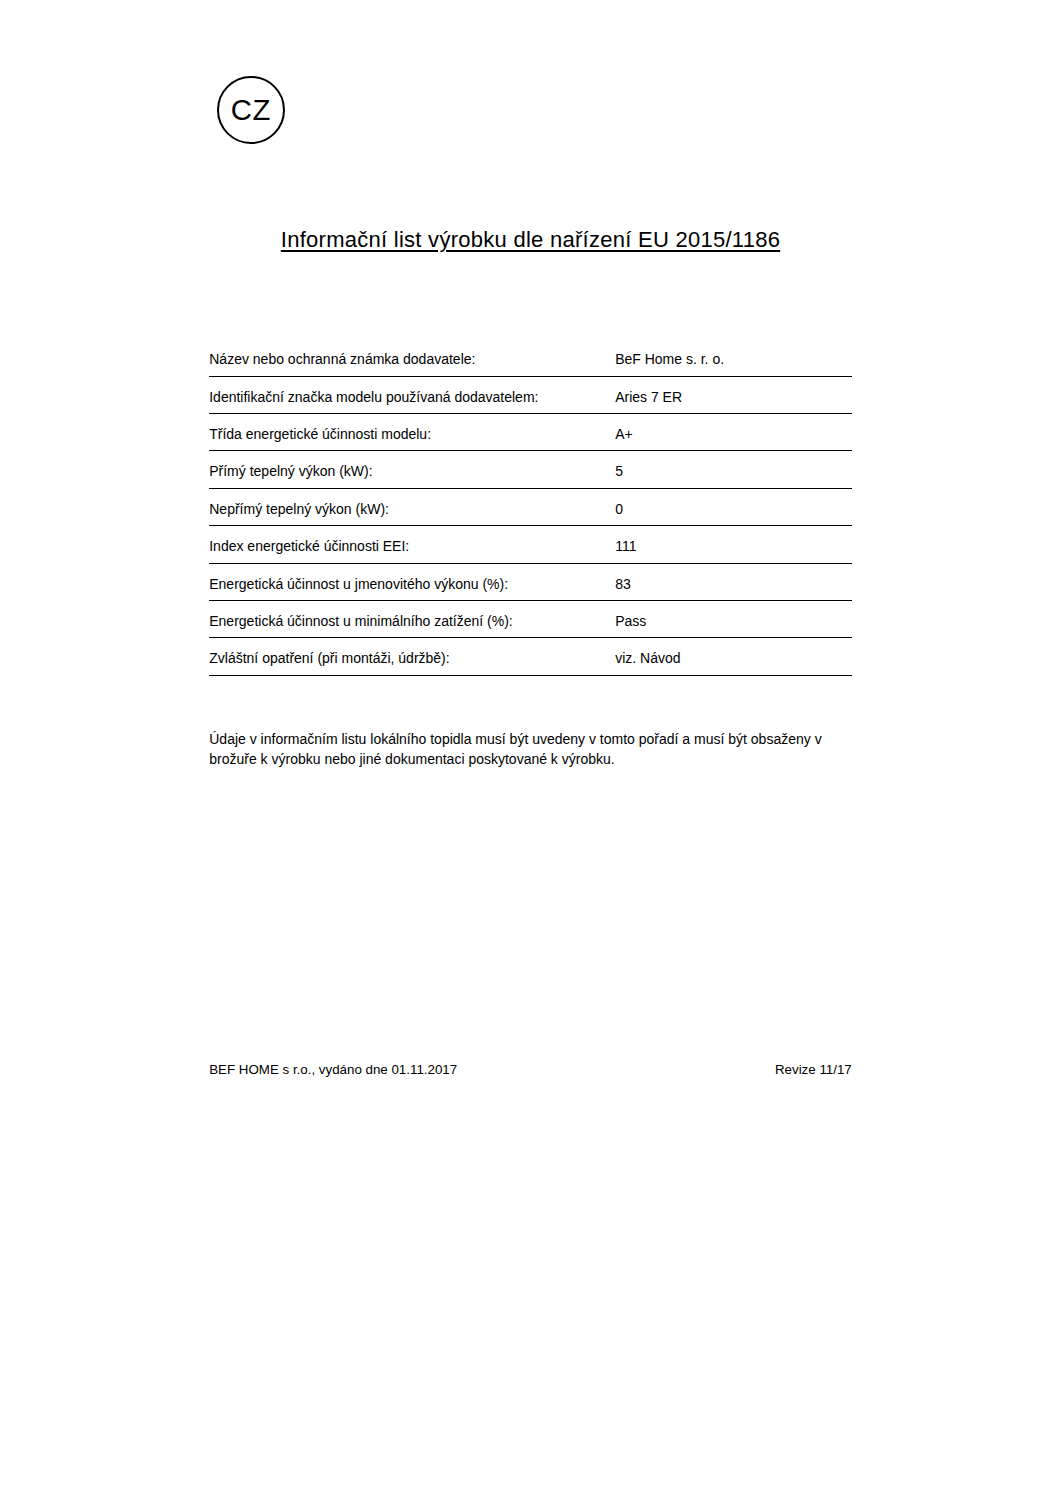CZ
Informační list výrobku dle nařízení EU 2015/1186
| Název nebo ochranná známka dodavatele: | BeF Home s. r. o. |
| Identifikační značka modelu používaná dodavatelem: | Aries 7 ER |
| Třída energetické účinnosti modelu: | A+ |
| Přímý tepelný výkon (kW): | 5 |
| Nepřímý tepelný výkon (kW): | 0 |
| Index energetické účinnosti EEI: | 111 |
| Energetická účinnost u jmenovitého výkonu (%): | 83 |
| Energetická účinnost u minimálního zatížení (%): | Pass |
| Zvláštní opatření (při montáži, údržbě): | viz. Návod |
Údaje v informačním listu lokálního topidla musí být uvedeny v tomto pořadí a musí být obsaženy v brožuře k výrobku nebo jiné dokumentaci poskytované k výrobku.
BEF HOME s r.o., vydáno dne 01.11.2017
Revize 11/17